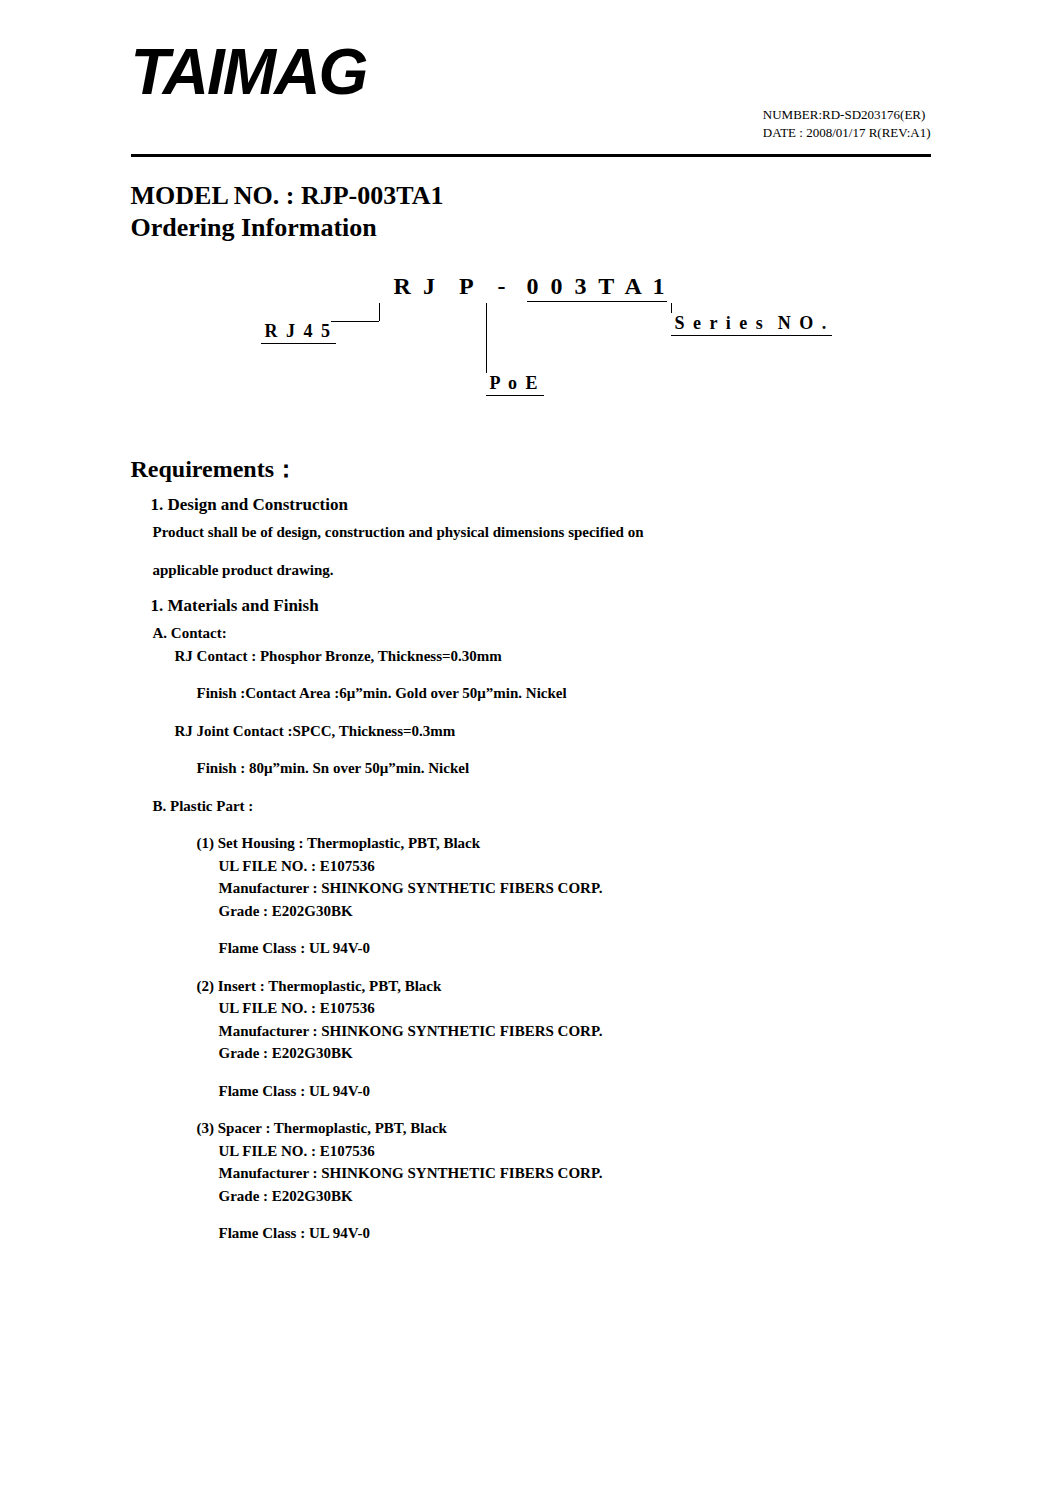TAIMAG
NUMBER:RD-SD203176(ER)
DATE : 2008/01/17 R(REV:A1)
MODEL NO. : RJP-003TA1
Ordering Information
R J P - 0 0 3 T A 1
R J 4 5
P o E
S e r i e s N O .
Requirements：
Design and Construction
Product shall be of design, construction and physical dimensions specified on
applicable product drawing.
Materials and Finish
A. Contact:
RJ Contact : Phosphor Bronze, Thickness=0.30mm
Finish :Contact Area :6μ”min. Gold over 50μ”min. Nickel
RJ Joint Contact :SPCC, Thickness=0.3mm
Finish : 80μ”min. Sn over 50μ”min. Nickel
B. Plastic Part :
(1) Set Housing : Thermoplastic, PBT, Black
UL FILE NO. : E107536
Manufacturer : SHINKONG SYNTHETIC FIBERS CORP.
Grade : E202G30BK
Flame Class : UL 94V-0
(2) Insert : Thermoplastic, PBT, Black
UL FILE NO. : E107536
Manufacturer : SHINKONG SYNTHETIC FIBERS CORP.
Grade : E202G30BK
Flame Class : UL 94V-0
(3) Spacer : Thermoplastic, PBT, Black
UL FILE NO. : E107536
Manufacturer : SHINKONG SYNTHETIC FIBERS CORP.
Grade : E202G30BK
Flame Class : UL 94V-0